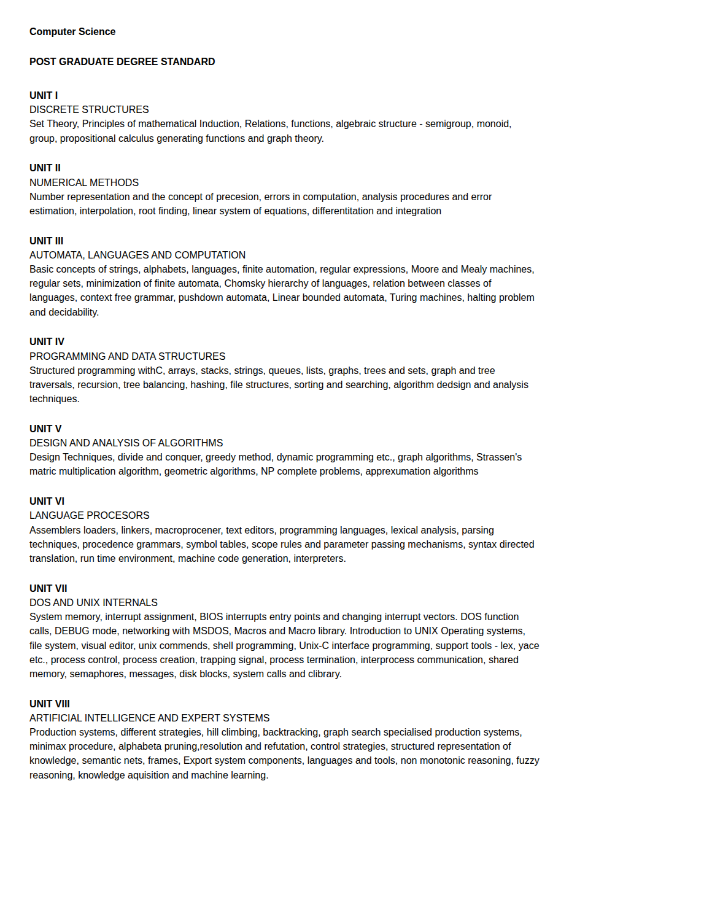Computer Science
POST GRADUATE DEGREE STANDARD
UNIT I
DISCRETE STRUCTURES
Set Theory, Principles of mathematical Induction, Relations, functions, algebraic structure - semigroup, monoid, group, propositional calculus generating functions and graph theory.
UNIT II
NUMERICAL METHODS
Number representation and the concept of precesion, errors in computation, analysis procedures and error estimation, interpolation, root finding, linear system of equations, differentitation and integration
UNIT III
AUTOMATA, LANGUAGES AND COMPUTATION
Basic concepts of strings, alphabets, languages, finite automation, regular expressions, Moore and Mealy machines, regular sets, minimization of finite automata, Chomsky hierarchy of languages, relation between classes of languages, context free grammar, pushdown automata, Linear bounded automata, Turing machines, halting problem and decidability.
UNIT IV
PROGRAMMING AND DATA STRUCTURES
Structured programming withC, arrays, stacks, strings, queues, lists, graphs, trees and sets, graph and tree traversals, recursion, tree balancing, hashing, file structures, sorting and searching, algorithm dedsign and analysis techniques.
UNIT V
DESIGN AND ANALYSIS OF ALGORITHMS
Design Techniques, divide and conquer, greedy method, dynamic programming etc., graph algorithms, Strassen's matric multiplication algorithm, geometric algorithms, NP complete problems, apprexumation algorithms
UNIT VI
LANGUAGE PROCESORS
Assemblers loaders, linkers, macroprocener, text editors, programming languages, lexical analysis, parsing techniques, procedence grammars, symbol tables, scope rules and parameter passing mechanisms, syntax directed translation, run time environment, machine code generation, interpreters.
UNIT VII
DOS AND UNIX INTERNALS
System memory, interrupt assignment, BIOS interrupts entry points and changing interrupt vectors. DOS function calls, DEBUG mode, networking with MSDOS, Macros and Macro library. Introduction to UNIX Operating systems, file system, visual editor, unix commends, shell programming, Unix-C interface programming, support tools - lex, yace etc., process control, process creation, trapping signal, process termination, interprocess communication, shared memory, semaphores, messages, disk blocks, system calls and clibrary.
UNIT VIII
ARTIFICIAL INTELLIGENCE AND EXPERT SYSTEMS
Production systems, different strategies, hill climbing, backtracking, graph search specialised production systems, minimax procedure, alphabeta pruning,resolution and refutation, control strategies, structured representation of knowledge, semantic nets, frames, Export system components, languages and tools, non monotonic reasoning, fuzzy reasoning, knowledge aquisition and machine learning.